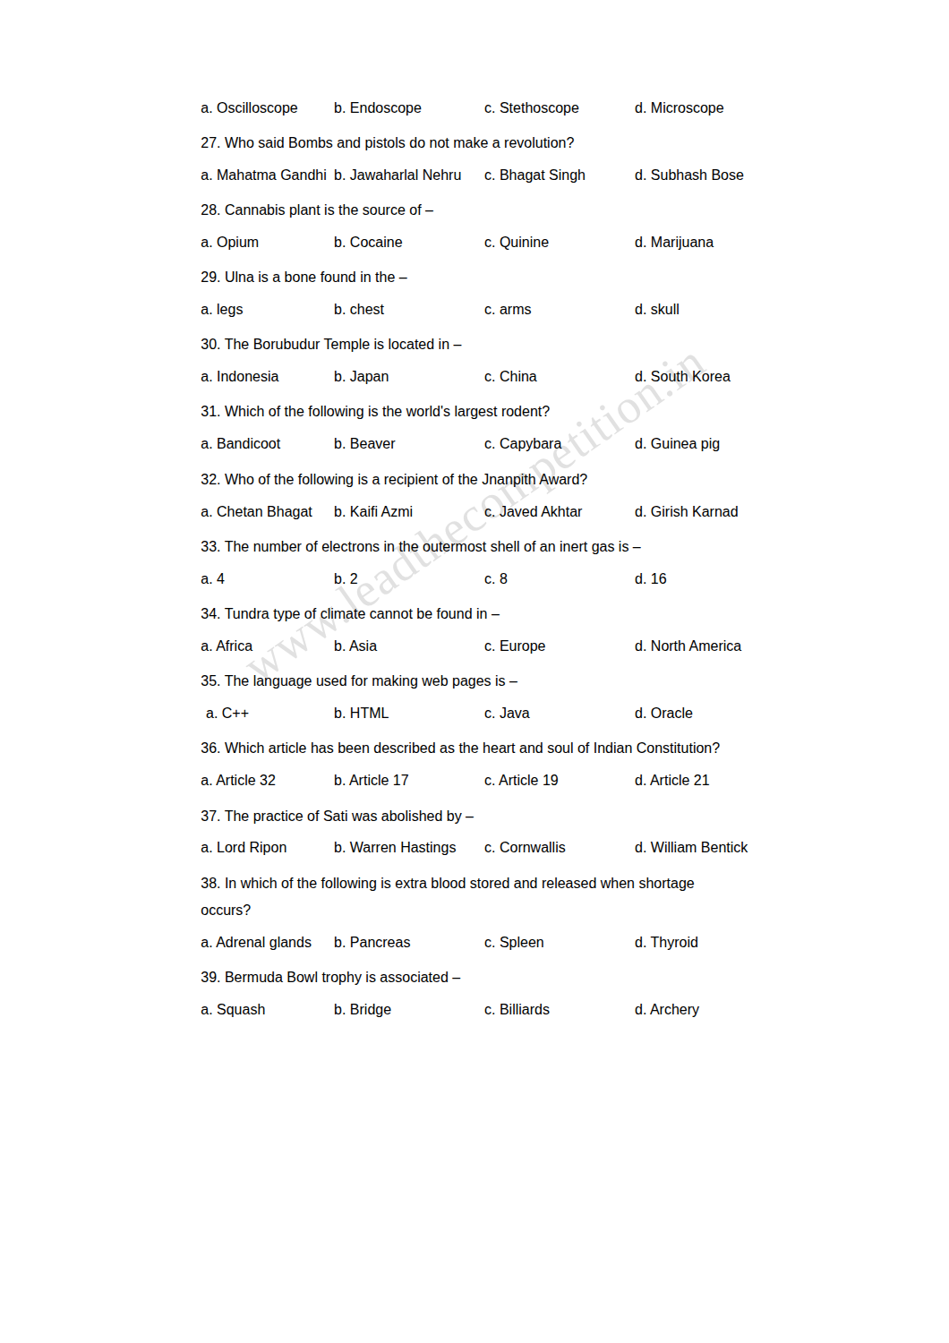www.leadthecompetition.in
a. Oscilloscope b. Endoscope c. Stethoscope d. Microscope
27. Who said Bombs and pistols do not make a revolution?
a. Mahatma Gandhi b. Jawaharlal Nehru c. Bhagat Singh d. Subhash Bose
28. Cannabis plant is the source of –
a. Opium b. Cocaine c. Quinine d. Marijuana
29. Ulna is a bone found in the –
a. legs b. chest c. arms d. skull
30. The Borubudur Temple is located in –
a. Indonesia b. Japan c. China d. South Korea
31. Which of the following is the world's largest rodent?
a. Bandicoot b. Beaver c. Capybara d. Guinea pig
32. Who of the following is a recipient of the Jnanpith Award?
a. Chetan Bhagat b. Kaifi Azmi c. Javed Akhtar d. Girish Karnad
33. The number of electrons in the outermost shell of an inert gas is –
a. 4 b. 2 c. 8 d. 16
34. Tundra type of climate cannot be found in –
a. Africa b. Asia c. Europe d. North America
35. The language used for making web pages is –
a. C++ b. HTML c. Java d. Oracle
36. Which article has been described as the heart and soul of Indian Constitution?
a. Article 32 b. Article 17 c. Article 19 d. Article 21
37. The practice of Sati was abolished by –
a. Lord Ripon b. Warren Hastings c. Cornwallis d. William Bentick
38. In which of the following is extra blood stored and released when shortage occurs?
a. Adrenal glands b. Pancreas c. Spleen d. Thyroid
39. Bermuda Bowl trophy is associated –
a. Squash b. Bridge c. Billiards d. Archery